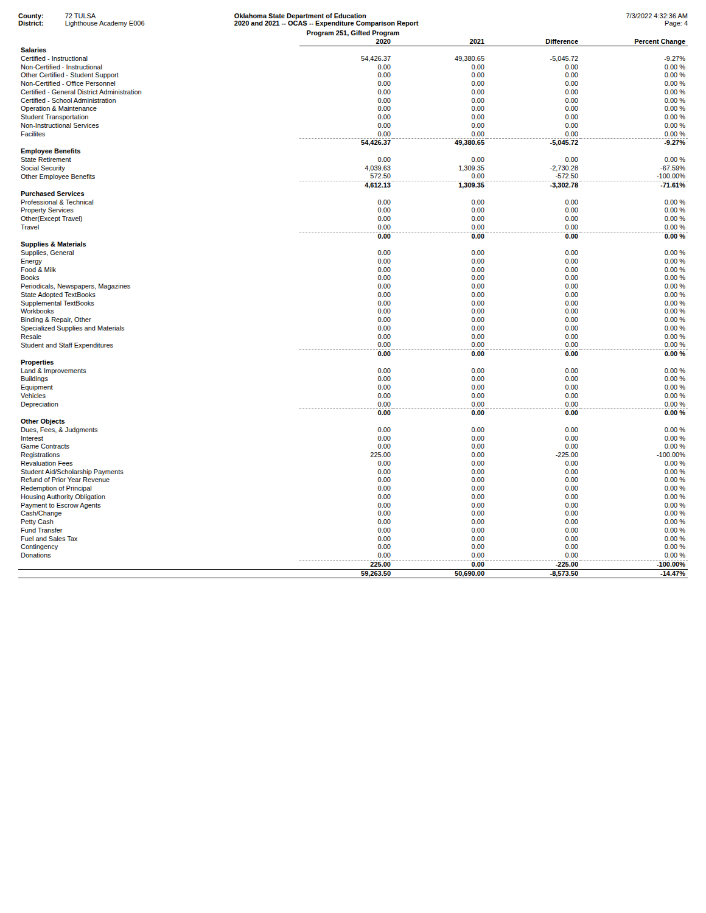| County: | 72 TULSA | Oklahoma State Department of Education | 7/3/2022 4:32:36 AM |
| District: | Lighthouse Academy E006 | 2020 and 2021 -- OCAS -- Expenditure Comparison Report | Page: 4 |
Program 251, Gifted Program
| | 2020 | 2021 | Difference | Percent Change |
| --- | --- | --- | --- | --- |
| Salaries |
| Certified - Instructional | 54,426.37 | 49,380.65 | -5,045.72 | -9.27% |
| Non-Certified - Instructional | 0.00 | 0.00 | 0.00 | 0.00 % |
| Other Certified - Student Support | 0.00 | 0.00 | 0.00 | 0.00 % |
| Non-Certified - Office Personnel | 0.00 | 0.00 | 0.00 | 0.00 % |
| Certified - General District Administration | 0.00 | 0.00 | 0.00 | 0.00 % |
| Certified - School Administration | 0.00 | 0.00 | 0.00 | 0.00 % |
| Operation & Maintenance | 0.00 | 0.00 | 0.00 | 0.00 % |
| Student Transportation | 0.00 | 0.00 | 0.00 | 0.00 % |
| Non-Instructional Services | 0.00 | 0.00 | 0.00 | 0.00 % |
| Facilites | 0.00 | 0.00 | 0.00 | 0.00 % |
| | 54,426.37 | 49,380.65 | -5,045.72 | -9.27% |
| Employee Benefits |
| State Retirement | 0.00 | 0.00 | 0.00 | 0.00 % |
| Social Security | 4,039.63 | 1,309.35 | -2,730.28 | -67.59% |
| Other Employee Benefits | 572.50 | 0.00 | -572.50 | -100.00% |
| | 4,612.13 | 1,309.35 | -3,302.78 | -71.61% |
| Purchased Services |
| Professional & Technical | 0.00 | 0.00 | 0.00 | 0.00 % |
| Property Services | 0.00 | 0.00 | 0.00 | 0.00 % |
| Other(Except Travel) | 0.00 | 0.00 | 0.00 | 0.00 % |
| Travel | 0.00 | 0.00 | 0.00 | 0.00 % |
| | 0.00 | 0.00 | 0.00 | 0.00 % |
| Supplies & Materials |
| Supplies, General | 0.00 | 0.00 | 0.00 | 0.00 % |
| Energy | 0.00 | 0.00 | 0.00 | 0.00 % |
| Food & Milk | 0.00 | 0.00 | 0.00 | 0.00 % |
| Books | 0.00 | 0.00 | 0.00 | 0.00 % |
| Periodicals, Newspapers, Magazines | 0.00 | 0.00 | 0.00 | 0.00 % |
| State Adopted TextBooks | 0.00 | 0.00 | 0.00 | 0.00 % |
| Supplemental TextBooks | 0.00 | 0.00 | 0.00 | 0.00 % |
| Workbooks | 0.00 | 0.00 | 0.00 | 0.00 % |
| Binding & Repair, Other | 0.00 | 0.00 | 0.00 | 0.00 % |
| Specialized Supplies and Materials | 0.00 | 0.00 | 0.00 | 0.00 % |
| Resale | 0.00 | 0.00 | 0.00 | 0.00 % |
| Student and Staff Expenditures | 0.00 | 0.00 | 0.00 | 0.00 % |
| | 0.00 | 0.00 | 0.00 | 0.00 % |
| Properties |
| Land & Improvements | 0.00 | 0.00 | 0.00 | 0.00 % |
| Buildings | 0.00 | 0.00 | 0.00 | 0.00 % |
| Equipment | 0.00 | 0.00 | 0.00 | 0.00 % |
| Vehicles | 0.00 | 0.00 | 0.00 | 0.00 % |
| Depreciation | 0.00 | 0.00 | 0.00 | 0.00 % |
| | 0.00 | 0.00 | 0.00 | 0.00 % |
| Other Objects |
| Dues, Fees, & Judgments | 0.00 | 0.00 | 0.00 | 0.00 % |
| Interest | 0.00 | 0.00 | 0.00 | 0.00 % |
| Game Contracts | 0.00 | 0.00 | 0.00 | 0.00 % |
| Registrations | 225.00 | 0.00 | -225.00 | -100.00% |
| Revaluation Fees | 0.00 | 0.00 | 0.00 | 0.00 % |
| Student Aid/Scholarship Payments | 0.00 | 0.00 | 0.00 | 0.00 % |
| Refund of Prior Year Revenue | 0.00 | 0.00 | 0.00 | 0.00 % |
| Redemption of Principal | 0.00 | 0.00 | 0.00 | 0.00 % |
| Housing Authority Obligation | 0.00 | 0.00 | 0.00 | 0.00 % |
| Payment to Escrow Agents | 0.00 | 0.00 | 0.00 | 0.00 % |
| Cash/Change | 0.00 | 0.00 | 0.00 | 0.00 % |
| Petty Cash | 0.00 | 0.00 | 0.00 | 0.00 % |
| Fund Transfer | 0.00 | 0.00 | 0.00 | 0.00 % |
| Fuel and Sales Tax | 0.00 | 0.00 | 0.00 | 0.00 % |
| Contingency | 0.00 | 0.00 | 0.00 | 0.00 % |
| Donations | 0.00 | 0.00 | 0.00 | 0.00 % |
| | 225.00 | 0.00 | -225.00 | -100.00% |
| | 59,263.50 | 50,690.00 | -8,573.50 | -14.47% |